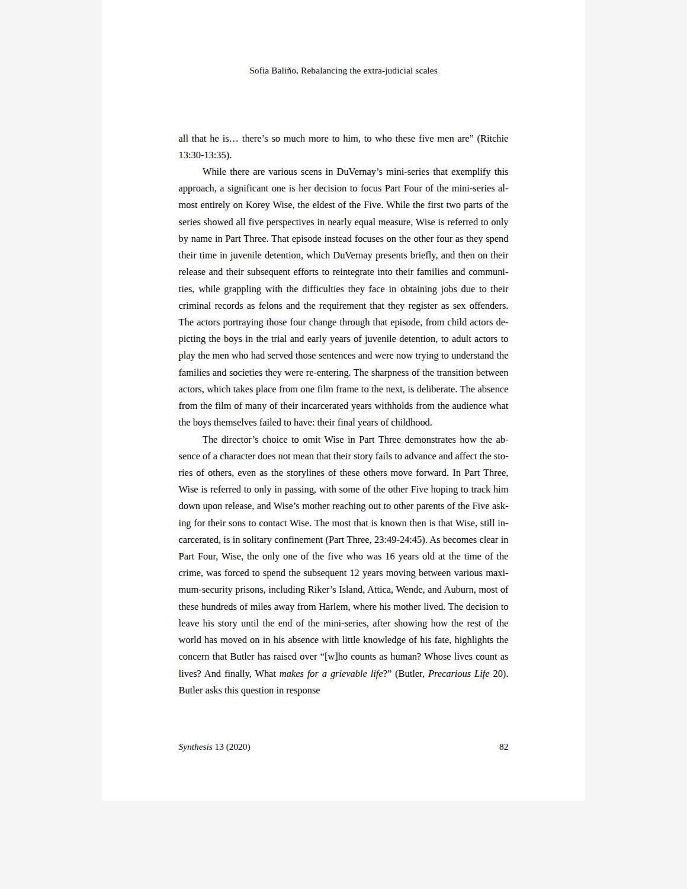Sofia Baliño, Rebalancing the extra-judicial scales
all that he is… there’s so much more to him, to who these five men are” (Ritchie 13:30-13:35).
While there are various scens in DuVernay’s mini-series that exemplify this approach, a significant one is her decision to focus Part Four of the mini-series almost entirely on Korey Wise, the eldest of the Five. While the first two parts of the series showed all five perspectives in nearly equal measure, Wise is referred to only by name in Part Three. That episode instead focuses on the other four as they spend their time in juvenile detention, which DuVernay presents briefly, and then on their release and their subsequent efforts to reintegrate into their families and communities, while grappling with the difficulties they face in obtaining jobs due to their criminal records as felons and the requirement that they register as sex offenders. The actors portraying those four change through that episode, from child actors depicting the boys in the trial and early years of juvenile detention, to adult actors to play the men who had served those sentences and were now trying to understand the families and societies they were re-entering. The sharpness of the transition between actors, which takes place from one film frame to the next, is deliberate. The absence from the film of many of their incarcerated years withholds from the audience what the boys themselves failed to have: their final years of childhood.
The director’s choice to omit Wise in Part Three demonstrates how the absence of a character does not mean that their story fails to advance and affect the stories of others, even as the storylines of these others move forward. In Part Three, Wise is referred to only in passing, with some of the other Five hoping to track him down upon release, and Wise’s mother reaching out to other parents of the Five asking for their sons to contact Wise. The most that is known then is that Wise, still incarcerated, is in solitary confinement (Part Three, 23:49-24:45). As becomes clear in Part Four, Wise, the only one of the five who was 16 years old at the time of the crime, was forced to spend the subsequent 12 years moving between various maximum-security prisons, including Riker’s Island, Attica, Wende, and Auburn, most of these hundreds of miles away from Harlem, where his mother lived. The decision to leave his story until the end of the mini-series, after showing how the rest of the world has moved on in his absence with little knowledge of his fate, highlights the concern that Butler has raised over “[w]ho counts as human? Whose lives count as lives? And finally, What makes for a grievable life?” (Butler, Precarious Life 20). Butler asks this question in response
Synthesis 13 (2020) 82